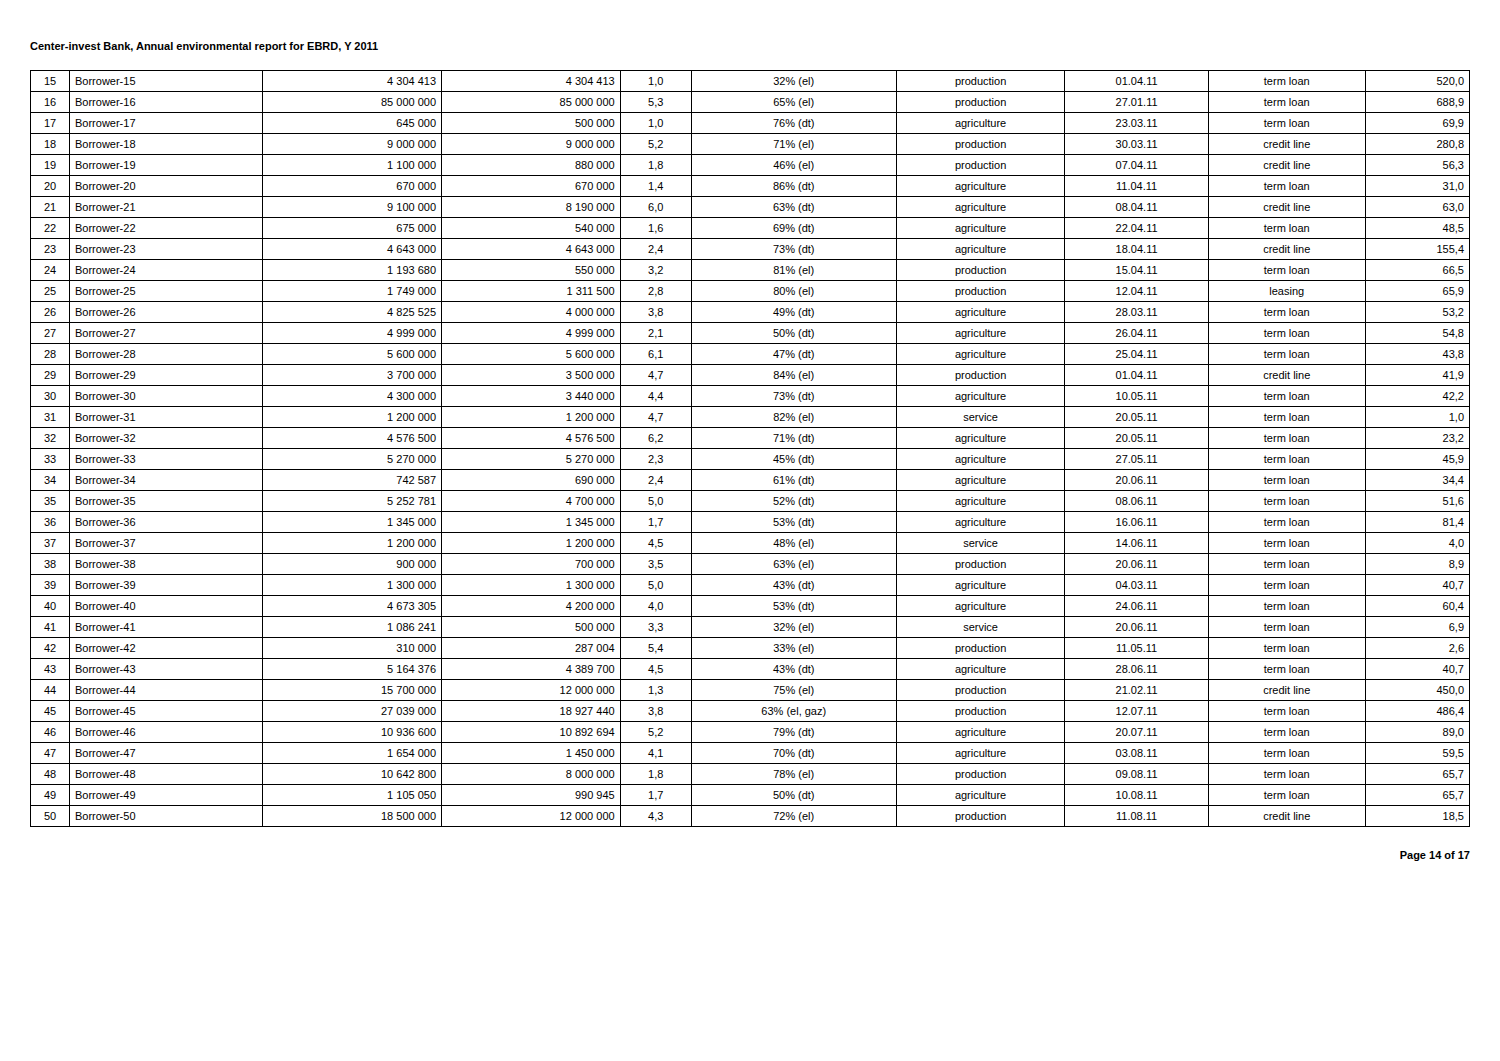Center-invest Bank, Annual environmental report for EBRD, Y 2011
| 15 | Borrower-15 | 4 304 413 | 4 304 413 | 1,0 | 32% (el) | production | 01.04.11 | term loan | 520,0 |
| 16 | Borrower-16 | 85 000 000 | 85 000 000 | 5,3 | 65% (el) | production | 27.01.11 | term loan | 688,9 |
| 17 | Borrower-17 | 645 000 | 500 000 | 1,0 | 76% (dt) | agriculture | 23.03.11 | term loan | 69,9 |
| 18 | Borrower-18 | 9 000 000 | 9 000 000 | 5,2 | 71% (el) | production | 30.03.11 | credit line | 280,8 |
| 19 | Borrower-19 | 1 100 000 | 880 000 | 1,8 | 46% (el) | production | 07.04.11 | credit line | 56,3 |
| 20 | Borrower-20 | 670 000 | 670 000 | 1,4 | 86% (dt) | agriculture | 11.04.11 | term loan | 31,0 |
| 21 | Borrower-21 | 9 100 000 | 8 190 000 | 6,0 | 63% (dt) | agriculture | 08.04.11 | credit line | 63,0 |
| 22 | Borrower-22 | 675 000 | 540 000 | 1,6 | 69% (dt) | agriculture | 22.04.11 | term loan | 48,5 |
| 23 | Borrower-23 | 4 643 000 | 4 643 000 | 2,4 | 73% (dt) | agriculture | 18.04.11 | credit line | 155,4 |
| 24 | Borrower-24 | 1 193 680 | 550 000 | 3,2 | 81% (el) | production | 15.04.11 | term loan | 66,5 |
| 25 | Borrower-25 | 1 749 000 | 1 311 500 | 2,8 | 80% (el) | production | 12.04.11 | leasing | 65,9 |
| 26 | Borrower-26 | 4 825 525 | 4 000 000 | 3,8 | 49% (dt) | agriculture | 28.03.11 | term loan | 53,2 |
| 27 | Borrower-27 | 4 999 000 | 4 999 000 | 2,1 | 50% (dt) | agriculture | 26.04.11 | term loan | 54,8 |
| 28 | Borrower-28 | 5 600 000 | 5 600 000 | 6,1 | 47% (dt) | agriculture | 25.04.11 | term loan | 43,8 |
| 29 | Borrower-29 | 3 700 000 | 3 500 000 | 4,7 | 84% (el) | production | 01.04.11 | credit line | 41,9 |
| 30 | Borrower-30 | 4 300 000 | 3 440 000 | 4,4 | 73% (dt) | agriculture | 10.05.11 | term loan | 42,2 |
| 31 | Borrower-31 | 1 200 000 | 1 200 000 | 4,7 | 82% (el) | service | 20.05.11 | term loan | 1,0 |
| 32 | Borrower-32 | 4 576 500 | 4 576 500 | 6,2 | 71% (dt) | agriculture | 20.05.11 | term loan | 23,2 |
| 33 | Borrower-33 | 5 270 000 | 5 270 000 | 2,3 | 45% (dt) | agriculture | 27.05.11 | term loan | 45,9 |
| 34 | Borrower-34 | 742 587 | 690 000 | 2,4 | 61% (dt) | agriculture | 20.06.11 | term loan | 34,4 |
| 35 | Borrower-35 | 5 252 781 | 4 700 000 | 5,0 | 52% (dt) | agriculture | 08.06.11 | term loan | 51,6 |
| 36 | Borrower-36 | 1 345 000 | 1 345 000 | 1,7 | 53% (dt) | agriculture | 16.06.11 | term loan | 81,4 |
| 37 | Borrower-37 | 1 200 000 | 1 200 000 | 4,5 | 48% (el) | service | 14.06.11 | term loan | 4,0 |
| 38 | Borrower-38 | 900 000 | 700 000 | 3,5 | 63% (el) | production | 20.06.11 | term loan | 8,9 |
| 39 | Borrower-39 | 1 300 000 | 1 300 000 | 5,0 | 43% (dt) | agriculture | 04.03.11 | term loan | 40,7 |
| 40 | Borrower-40 | 4 673 305 | 4 200 000 | 4,0 | 53% (dt) | agriculture | 24.06.11 | term loan | 60,4 |
| 41 | Borrower-41 | 1 086 241 | 500 000 | 3,3 | 32% (el) | service | 20.06.11 | term loan | 6,9 |
| 42 | Borrower-42 | 310 000 | 287 004 | 5,4 | 33% (el) | production | 11.05.11 | term loan | 2,6 |
| 43 | Borrower-43 | 5 164 376 | 4 389 700 | 4,5 | 43% (dt) | agriculture | 28.06.11 | term loan | 40,7 |
| 44 | Borrower-44 | 15 700 000 | 12 000 000 | 1,3 | 75% (el) | production | 21.02.11 | credit line | 450,0 |
| 45 | Borrower-45 | 27 039 000 | 18 927 440 | 3,8 | 63% (el, gaz) | production | 12.07.11 | term loan | 486,4 |
| 46 | Borrower-46 | 10 936 600 | 10 892 694 | 5,2 | 79% (dt) | agriculture | 20.07.11 | term loan | 89,0 |
| 47 | Borrower-47 | 1 654 000 | 1 450 000 | 4,1 | 70% (dt) | agriculture | 03.08.11 | term loan | 59,5 |
| 48 | Borrower-48 | 10 642 800 | 8 000 000 | 1,8 | 78% (el) | production | 09.08.11 | term loan | 65,7 |
| 49 | Borrower-49 | 1 105 050 | 990 945 | 1,7 | 50% (dt) | agriculture | 10.08.11 | term loan | 65,7 |
| 50 | Borrower-50 | 18 500 000 | 12 000 000 | 4,3 | 72% (el) | production | 11.08.11 | credit line | 18,5 |
Page 14 of 17